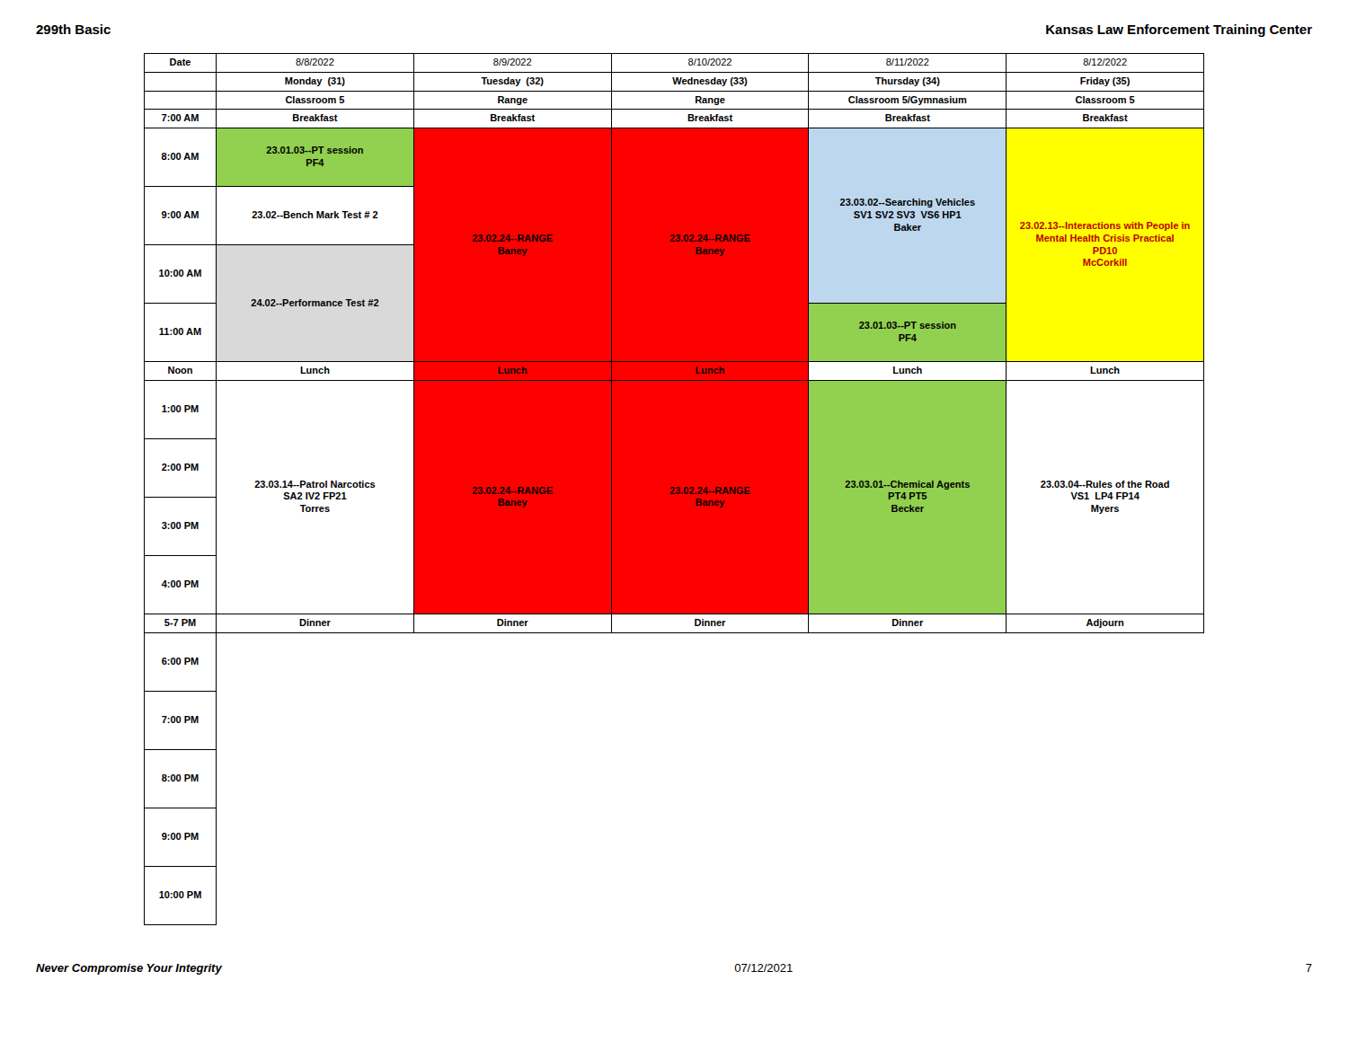299th Basic
Kansas Law Enforcement Training Center
| Date | 8/8/2022 | 8/9/2022 | 8/10/2022 | 8/11/2022 | 8/12/2022 |
| | Monday (31) | Tuesday (32) | Wednesday (33) | Thursday (34) | Friday (35) |
| | Classroom 5 | Range | Range | Classroom 5/Gymnasium | Classroom 5 |
| 7:00 AM | Breakfast | Breakfast | Breakfast | Breakfast | Breakfast |
| 8:00 AM | 23.01.03--PT session PF4 | 23.02.24--RANGE Baney | 23.02.24--RANGE Baney | 23.03.02--Searching Vehicles SV1 SV2 SV3 VS6 HP1 Baker | 23.02.13--Interactions with People in Mental Health Crisis Practical PD10 McCorkill |
| 9:00 AM | 23.02--Bench Mark Test # 2 |
| 10:00 AM | 24.02--Performance Test #2 |
| 11:00 AM | 23.01.03--PT session PF4 |
| Noon | Lunch | Lunch | Lunch | Lunch | Lunch |
| 1:00 PM | 23.03.14--Patrol Narcotics SA2 IV2 FP21 Torres | 23.02.24--RANGE Baney | 23.02.24--RANGE Baney | 23.03.01--Chemical Agents PT4 PT5 Becker | 23.03.04--Rules of the Road VS1 LP4 FP14 Myers |
| 2:00 PM |
| 3:00 PM |
| 4:00 PM |
| 5-7 PM | Dinner | Dinner | Dinner | Dinner | Adjourn |
| 6:00 PM | | | | | |
| 7:00 PM | | | | | |
| 8:00 PM | | | | | |
| 9:00 PM | | | | | |
| 10:00 PM | | | | | |
Never Compromise Your Integrity
07/12/2021
7